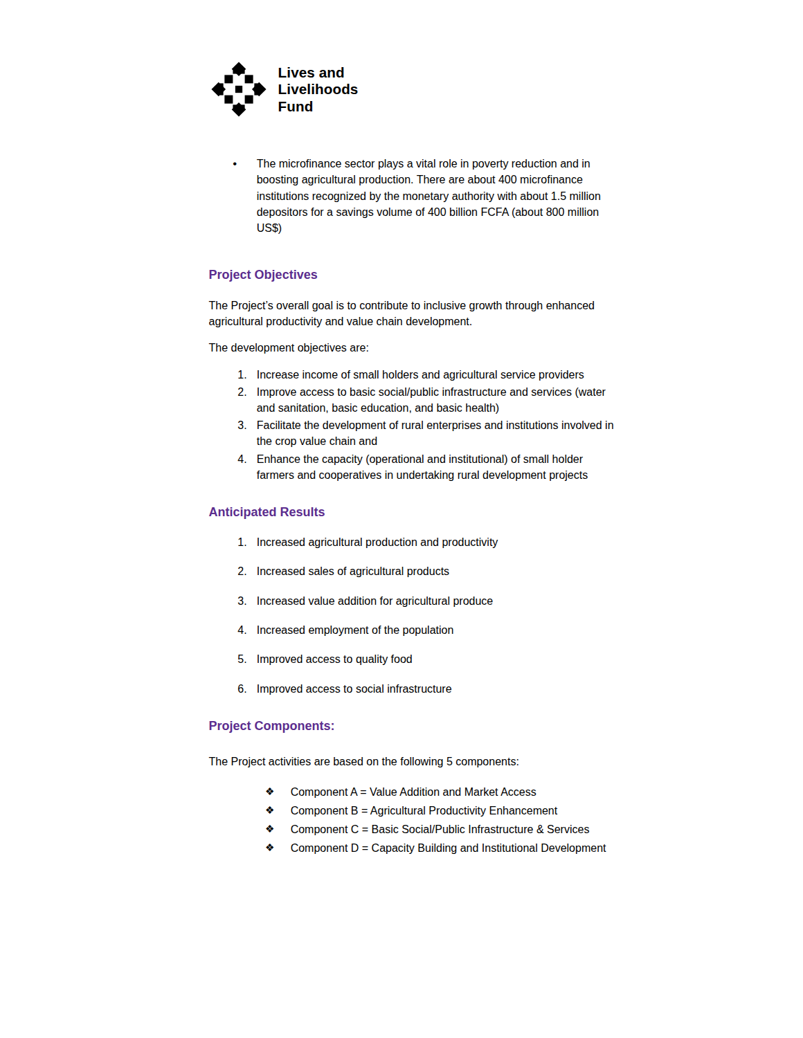Lives and
Livelihoods
Fund
The microfinance sector plays a vital role in poverty reduction and in boosting agricultural production. There are about 400 microfinance institutions recognized by the monetary authority with about 1.5 million depositors for a savings volume of 400 billion FCFA (about 800 million US$)
Project Objectives
The Project’s overall goal is to contribute to inclusive growth through enhanced agricultural productivity and value chain development.
The development objectives are:
Increase income of small holders and agricultural service providers
Improve access to basic social/public infrastructure and services (water and sanitation, basic education, and basic health)
Facilitate the development of rural enterprises and institutions involved in the crop value chain and
Enhance the capacity (operational and institutional) of small holder farmers and cooperatives in undertaking rural development projects
Anticipated Results
Increased agricultural production and productivity
Increased sales of agricultural products
Increased value addition for agricultural produce
Increased employment of the population
Improved access to quality food
Improved access to social infrastructure
Project Components:
The Project activities are based on the following 5 components:
Component A = Value Addition and Market Access
Component B = Agricultural Productivity Enhancement
Component C = Basic Social/Public Infrastructure & Services
Component D = Capacity Building and Institutional Development